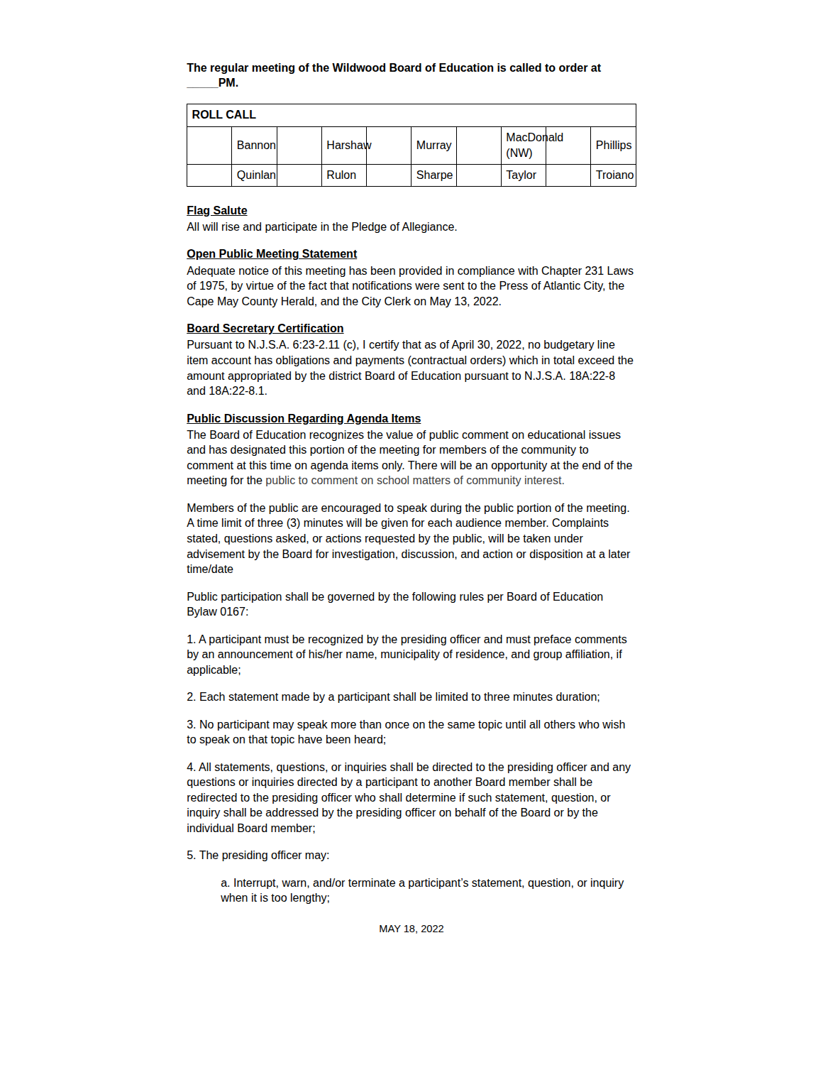The regular meeting of the Wildwood Board of Education is called to order at _____PM.
| ROLL CALL |
| --- |
| | Bannon | | Harshaw | | Murray | | MacDonald (NW) | | Phillips |
| | Quinlan | | Rulon | | Sharpe | | Taylor | | Troiano |
Flag Salute
All will rise and participate in the Pledge of Allegiance.
Open Public Meeting Statement
Adequate notice of this meeting has been provided in compliance with Chapter 231 Laws of 1975, by virtue of the fact that notifications were sent to the Press of Atlantic City, the Cape May County Herald, and the City Clerk on May 13, 2022.
Board Secretary Certification
Pursuant to N.J.S.A. 6:23-2.11 (c), I certify that as of April 30, 2022, no budgetary line item account has obligations and payments (contractual orders) which in total exceed the amount appropriated by the district Board of Education pursuant to N.J.S.A. 18A:22-8 and 18A:22-8.1.
Public Discussion Regarding Agenda Items
The Board of Education recognizes the value of public comment on educational issues and has designated this portion of the meeting for members of the community to comment at this time on agenda items only. There will be an opportunity at the end of the meeting for the public to comment on school matters of community interest.
Members of the public are encouraged to speak during the public portion of the meeting. A time limit of three (3) minutes will be given for each audience member. Complaints stated, questions asked, or actions requested by the public, will be taken under advisement by the Board for investigation, discussion, and action or disposition at a later time/date
Public participation shall be governed by the following rules per Board of Education Bylaw 0167:
1. A participant must be recognized by the presiding officer and must preface comments by an announcement of his/her name, municipality of residence, and group affiliation, if applicable;
2. Each statement made by a participant shall be limited to three minutes duration;
3. No participant may speak more than once on the same topic until all others who wish to speak on that topic have been heard;
4. All statements, questions, or inquiries shall be directed to the presiding officer and any questions or inquiries directed by a participant to another Board member shall be redirected to the presiding officer who shall determine if such statement, question, or inquiry shall be addressed by the presiding officer on behalf of the Board or by the individual Board member;
5. The presiding officer may:
a. Interrupt, warn, and/or terminate a participant’s statement, question, or inquiry when it is too lengthy;
MAY 18, 2022